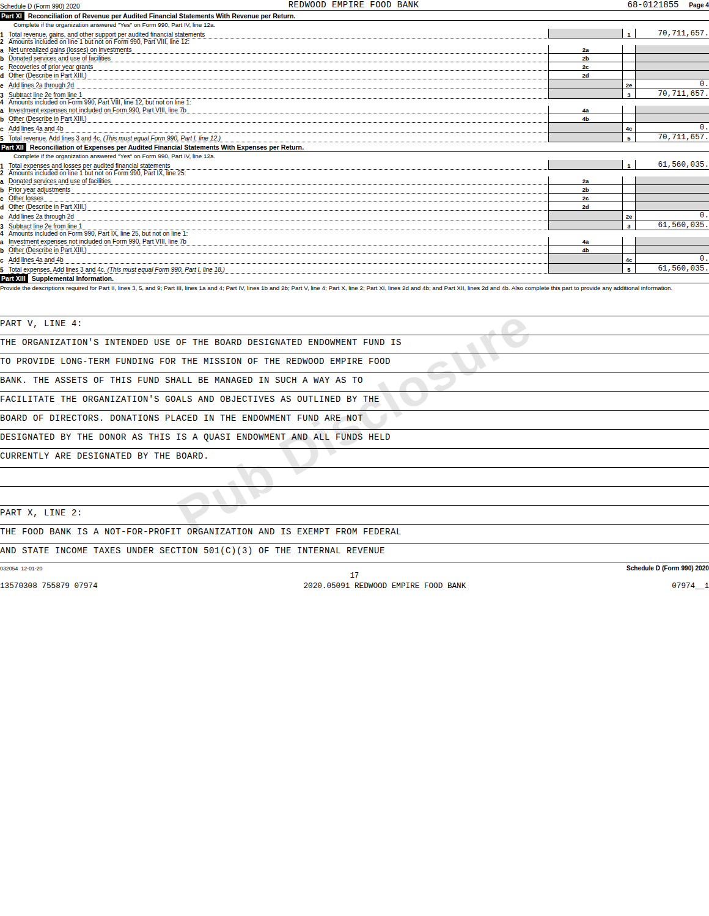Pub Disclosure
Schedule D (Form 990) 2020
REDWOOD EMPIRE FOOD BANK
68-0121855 Page 4
Part XI
Reconciliation of Revenue per Audited Financial Statements With Revenue per Return.
Complete if the organization answered "Yes" on Form 990, Part IV, line 12a.
| 1 | Total revenue, gains, and other support per audited financial statements | | 1 | 70,711,657. |
| 2 | Amounts included on line 1 but not on Form 990, Part VIII, line 12: |
| a | Net unrealized gains (losses) on investments | 2a | | |
| b | Donated services and use of facilities | 2b | | |
| c | Recoveries of prior year grants | 2c | | |
| d | Other (Describe in Part XIII.) | 2d | | |
| e | Add lines 2a through 2d | | 2e | 0. |
| 3 | Subtract line 2e from line 1 | | 3 | 70,711,657. |
| 4 | Amounts included on Form 990, Part VIII, line 12, but not on line 1: |
| a | Investment expenses not included on Form 990, Part VIII, line 7b | 4a | | |
| b | Other (Describe in Part XIII.) | 4b | | |
| c | Add lines 4a and 4b | | 4c | 0. |
| 5 | Total revenue. Add lines 3 and 4c. (This must equal Form 990, Part I, line 12.) | | 5 | 70,711,657. |
Part XII
Reconciliation of Expenses per Audited Financial Statements With Expenses per Return.
Complete if the organization answered "Yes" on Form 990, Part IV, line 12a.
| 1 | Total expenses and losses per audited financial statements | | 1 | 61,560,035. |
| 2 | Amounts included on line 1 but not on Form 990, Part IX, line 25: |
| a | Donated services and use of facilities | 2a | | |
| b | Prior year adjustments | 2b | | |
| c | Other losses | 2c | | |
| d | Other (Describe in Part XIII.) | 2d | | |
| e | Add lines 2a through 2d | | 2e | 0. |
| 3 | Subtract line 2e from line 1 | | 3 | 61,560,035. |
| 4 | Amounts included on Form 990, Part IX, line 25, but not on line 1: |
| a | Investment expenses not included on Form 990, Part VIII, line 7b | 4a | | |
| b | Other (Describe in Part XIII.) | 4b | | |
| c | Add lines 4a and 4b | | 4c | 0. |
| 5 | Total expenses. Add lines 3 and 4c. (This must equal Form 990, Part I, line 18.) | | 5 | 61,560,035. |
Part XIII
Supplemental Information.
Provide the descriptions required for Part II, lines 3, 5, and 9; Part III, lines 1a and 4; Part IV, lines 1b and 2b; Part V, line 4; Part X, line 2; Part XI, lines 2d and 4b; and Part XII, lines 2d and 4b. Also complete this part to provide any additional information.
PART V, LINE 4:
THE ORGANIZATION'S INTENDED USE OF THE BOARD DESIGNATED ENDOWMENT FUND IS
TO PROVIDE LONG-TERM FUNDING FOR THE MISSION OF THE REDWOOD EMPIRE FOOD
BANK. THE ASSETS OF THIS FUND SHALL BE MANAGED IN SUCH A WAY AS TO
FACILITATE THE ORGANIZATION'S GOALS AND OBJECTIVES AS OUTLINED BY THE
BOARD OF DIRECTORS. DONATIONS PLACED IN THE ENDOWMENT FUND ARE NOT
DESIGNATED BY THE DONOR AS THIS IS A QUASI ENDOWMENT AND ALL FUNDS HELD
CURRENTLY ARE DESIGNATED BY THE BOARD.
PART X, LINE 2:
THE FOOD BANK IS A NOT-FOR-PROFIT ORGANIZATION AND IS EXEMPT FROM FEDERAL
AND STATE INCOME TAXES UNDER SECTION 501(C)(3) OF THE INTERNAL REVENUE
032054 12-01-20
Schedule D (Form 990) 2020
17
13570308 755879 07974
2020.05091 REDWOOD EMPIRE FOOD BANK
07974__1